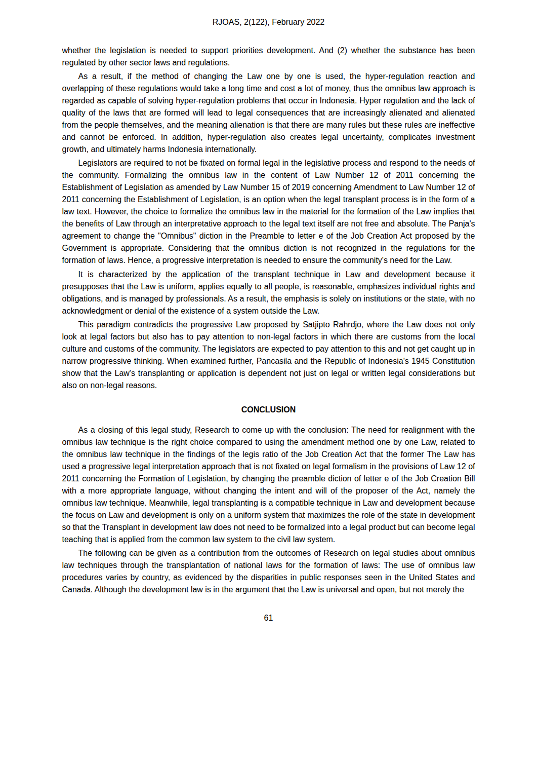RJOAS, 2(122), February 2022
whether the legislation is needed to support priorities development. And (2) whether the substance has been regulated by other sector laws and regulations.
As a result, if the method of changing the Law one by one is used, the hyper-regulation reaction and overlapping of these regulations would take a long time and cost a lot of money, thus the omnibus law approach is regarded as capable of solving hyper-regulation problems that occur in Indonesia. Hyper regulation and the lack of quality of the laws that are formed will lead to legal consequences that are increasingly alienated and alienated from the people themselves, and the meaning alienation is that there are many rules but these rules are ineffective and cannot be enforced. In addition, hyper-regulation also creates legal uncertainty, complicates investment growth, and ultimately harms Indonesia internationally.
Legislators are required to not be fixated on formal legal in the legislative process and respond to the needs of the community. Formalizing the omnibus law in the content of Law Number 12 of 2011 concerning the Establishment of Legislation as amended by Law Number 15 of 2019 concerning Amendment to Law Number 12 of 2011 concerning the Establishment of Legislation, is an option when the legal transplant process is in the form of a law text. However, the choice to formalize the omnibus law in the material for the formation of the Law implies that the benefits of Law through an interpretative approach to the legal text itself are not free and absolute. The Panja's agreement to change the "Omnibus" diction in the Preamble to letter e of the Job Creation Act proposed by the Government is appropriate. Considering that the omnibus diction is not recognized in the regulations for the formation of laws. Hence, a progressive interpretation is needed to ensure the community's need for the Law.
It is characterized by the application of the transplant technique in Law and development because it presupposes that the Law is uniform, applies equally to all people, is reasonable, emphasizes individual rights and obligations, and is managed by professionals. As a result, the emphasis is solely on institutions or the state, with no acknowledgment or denial of the existence of a system outside the Law.
This paradigm contradicts the progressive Law proposed by Satjipto Rahrdjo, where the Law does not only look at legal factors but also has to pay attention to non-legal factors in which there are customs from the local culture and customs of the community. The legislators are expected to pay attention to this and not get caught up in narrow progressive thinking. When examined further, Pancasila and the Republic of Indonesia's 1945 Constitution show that the Law's transplanting or application is dependent not just on legal or written legal considerations but also on non-legal reasons.
Conclusion
As a closing of this legal study, Research to come up with the conclusion: The need for realignment with the omnibus law technique is the right choice compared to using the amendment method one by one Law, related to the omnibus law technique in the findings of the legis ratio of the Job Creation Act that the former The Law has used a progressive legal interpretation approach that is not fixated on legal formalism in the provisions of Law 12 of 2011 concerning the Formation of Legislation, by changing the preamble diction of letter e of the Job Creation Bill with a more appropriate language, without changing the intent and will of the proposer of the Act, namely the omnibus law technique. Meanwhile, legal transplanting is a compatible technique in Law and development because the focus on Law and development is only on a uniform system that maximizes the role of the state in development so that the Transplant in development law does not need to be formalized into a legal product but can become legal teaching that is applied from the common law system to the civil law system.
The following can be given as a contribution from the outcomes of Research on legal studies about omnibus law techniques through the transplantation of national laws for the formation of laws: The use of omnibus law procedures varies by country, as evidenced by the disparities in public responses seen in the United States and Canada. Although the development law is in the argument that the Law is universal and open, but not merely the
61